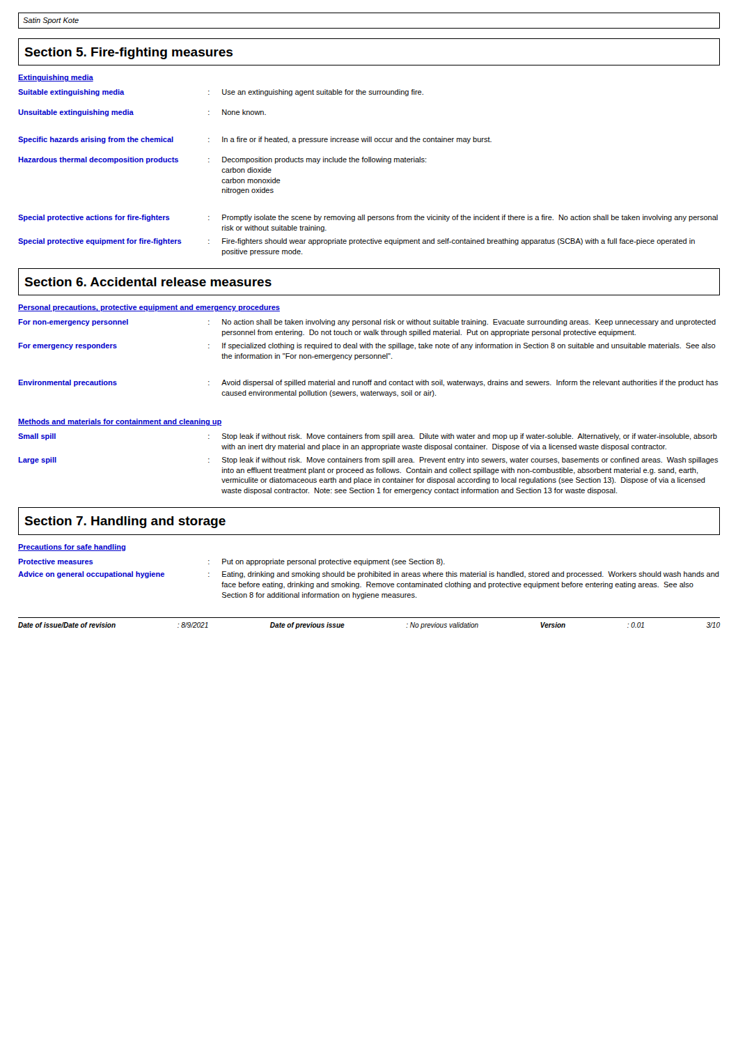Satin Sport Kote
Section 5. Fire-fighting measures
Extinguishing media
| Suitable extinguishing media | : | Use an extinguishing agent suitable for the surrounding fire. |
| Unsuitable extinguishing media | : | None known. |
| Specific hazards arising from the chemical | : | In a fire or if heated, a pressure increase will occur and the container may burst. |
| Hazardous thermal decomposition products | : | Decomposition products may include the following materials: carbon dioxide carbon monoxide nitrogen oxides |
| Special protective actions for fire-fighters | : | Promptly isolate the scene by removing all persons from the vicinity of the incident if there is a fire. No action shall be taken involving any personal risk or without suitable training. |
| Special protective equipment for fire-fighters | : | Fire-fighters should wear appropriate protective equipment and self-contained breathing apparatus (SCBA) with a full face-piece operated in positive pressure mode. |
Section 6. Accidental release measures
Personal precautions, protective equipment and emergency procedures
| For non-emergency personnel | : | No action shall be taken involving any personal risk or without suitable training. Evacuate surrounding areas. Keep unnecessary and unprotected personnel from entering. Do not touch or walk through spilled material. Put on appropriate personal protective equipment. |
| For emergency responders | : | If specialized clothing is required to deal with the spillage, take note of any information in Section 8 on suitable and unsuitable materials. See also the information in "For non-emergency personnel". |
| Environmental precautions | : | Avoid dispersal of spilled material and runoff and contact with soil, waterways, drains and sewers. Inform the relevant authorities if the product has caused environmental pollution (sewers, waterways, soil or air). |
Methods and materials for containment and cleaning up
| Small spill | : | Stop leak if without risk. Move containers from spill area. Dilute with water and mop up if water-soluble. Alternatively, or if water-insoluble, absorb with an inert dry material and place in an appropriate waste disposal container. Dispose of via a licensed waste disposal contractor. |
| Large spill | : | Stop leak if without risk. Move containers from spill area. Prevent entry into sewers, water courses, basements or confined areas. Wash spillages into an effluent treatment plant or proceed as follows. Contain and collect spillage with non-combustible, absorbent material e.g. sand, earth, vermiculite or diatomaceous earth and place in container for disposal according to local regulations (see Section 13). Dispose of via a licensed waste disposal contractor. Note: see Section 1 for emergency contact information and Section 13 for waste disposal. |
Section 7. Handling and storage
Precautions for safe handling
| Protective measures | : | Put on appropriate personal protective equipment (see Section 8). |
| Advice on general occupational hygiene | : | Eating, drinking and smoking should be prohibited in areas where this material is handled, stored and processed. Workers should wash hands and face before eating, drinking and smoking. Remove contaminated clothing and protective equipment before entering eating areas. See also Section 8 for additional information on hygiene measures. |
Date of issue/Date of revision : 8/9/2021 Date of previous issue : No previous validation Version : 0.01 3/10